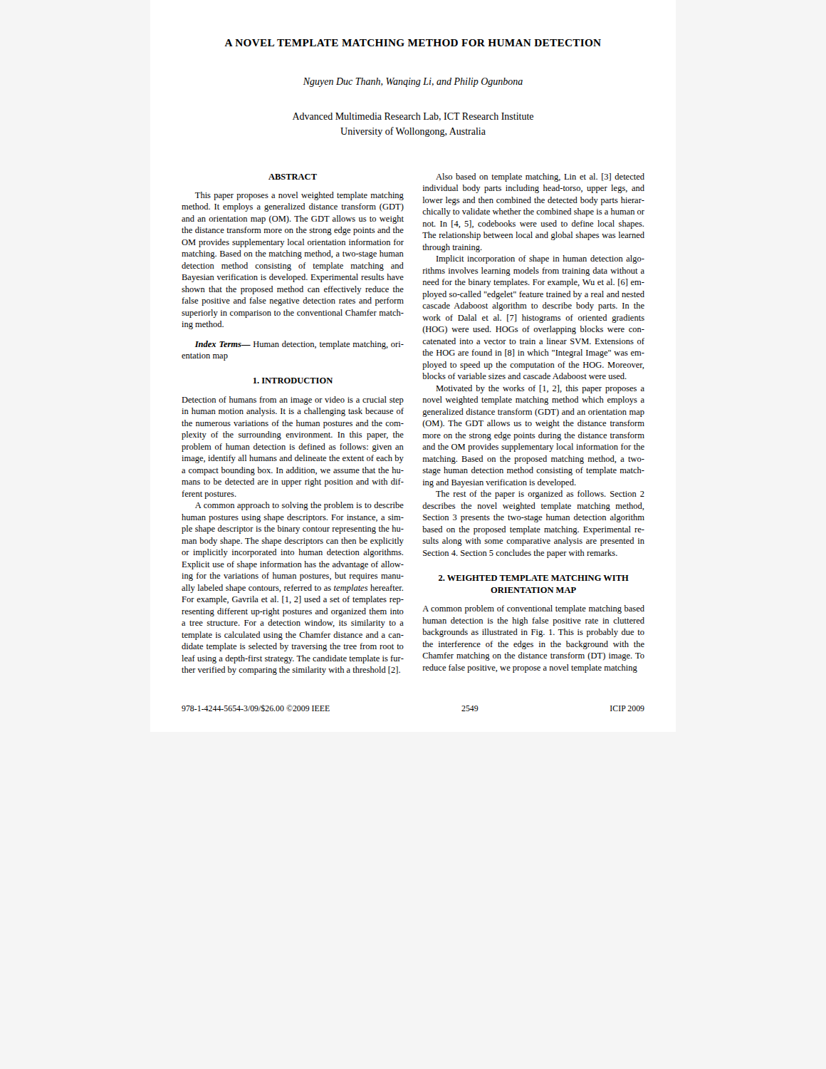A Novel Template Matching Method for Human Detection
Nguyen Duc Thanh, Wanqing Li, and Philip Ogunbona
Advanced Multimedia Research Lab, ICT Research Institute
University of Wollongong, Australia
Abstract
This paper proposes a novel weighted template matching method. It employs a generalized distance transform (GDT) and an orientation map (OM). The GDT allows us to weight the distance transform more on the strong edge points and the OM provides supplementary local orientation information for matching. Based on the matching method, a two-stage human detection method consisting of template matching and Bayesian verification is developed. Experimental results have shown that the proposed method can effectively reduce the false positive and false negative detection rates and perform superiorly in comparison to the conventional Chamfer matching method.
Index Terms— Human detection, template matching, orientation map
1. Introduction
Detection of humans from an image or video is a crucial step in human motion analysis. It is a challenging task because of the numerous variations of the human postures and the complexity of the surrounding environment. In this paper, the problem of human detection is defined as follows: given an image, identify all humans and delineate the extent of each by a compact bounding box. In addition, we assume that the humans to be detected are in upper right position and with different postures.
A common approach to solving the problem is to describe human postures using shape descriptors. For instance, a simple shape descriptor is the binary contour representing the human body shape. The shape descriptors can then be explicitly or implicitly incorporated into human detection algorithms. Explicit use of shape information has the advantage of allowing for the variations of human postures, but requires manually labeled shape contours, referred to as templates hereafter. For example, Gavrila et al. [1, 2] used a set of templates representing different up-right postures and organized them into a tree structure. For a detection window, its similarity to a template is calculated using the Chamfer distance and a candidate template is selected by traversing the tree from root to leaf using a depth-first strategy. The candidate template is further verified by comparing the similarity with a threshold [2].
Also based on template matching, Lin et al. [3] detected individual body parts including head-torso, upper legs, and lower legs and then combined the detected body parts hierarchically to validate whether the combined shape is a human or not. In [4, 5], codebooks were used to define local shapes. The relationship between local and global shapes was learned through training.
Implicit incorporation of shape in human detection algorithms involves learning models from training data without a need for the binary templates. For example, Wu et al. [6] employed so-called "edgelet" feature trained by a real and nested cascade Adaboost algorithm to describe body parts. In the work of Dalal et al. [7] histograms of oriented gradients (HOG) were used. HOGs of overlapping blocks were concatenated into a vector to train a linear SVM. Extensions of the HOG are found in [8] in which "Integral Image" was employed to speed up the computation of the HOG. Moreover, blocks of variable sizes and cascade Adaboost were used.
Motivated by the works of [1, 2], this paper proposes a novel weighted template matching method which employs a generalized distance transform (GDT) and an orientation map (OM). The GDT allows us to weight the distance transform more on the strong edge points during the distance transform and the OM provides supplementary local information for the matching. Based on the proposed matching method, a two-stage human detection method consisting of template matching and Bayesian verification is developed.
The rest of the paper is organized as follows. Section 2 describes the novel weighted template matching method, Section 3 presents the two-stage human detection algorithm based on the proposed template matching. Experimental results along with some comparative analysis are presented in Section 4. Section 5 concludes the paper with remarks.
2. Weighted Template Matching with Orientation Map
A common problem of conventional template matching based human detection is the high false positive rate in cluttered backgrounds as illustrated in Fig. 1. This is probably due to the interference of the edges in the background with the Chamfer matching on the distance transform (DT) image. To reduce false positive, we propose a novel template matching
978-1-4244-5654-3/09/$26.00 ©2009 IEEE
2549
ICIP 2009